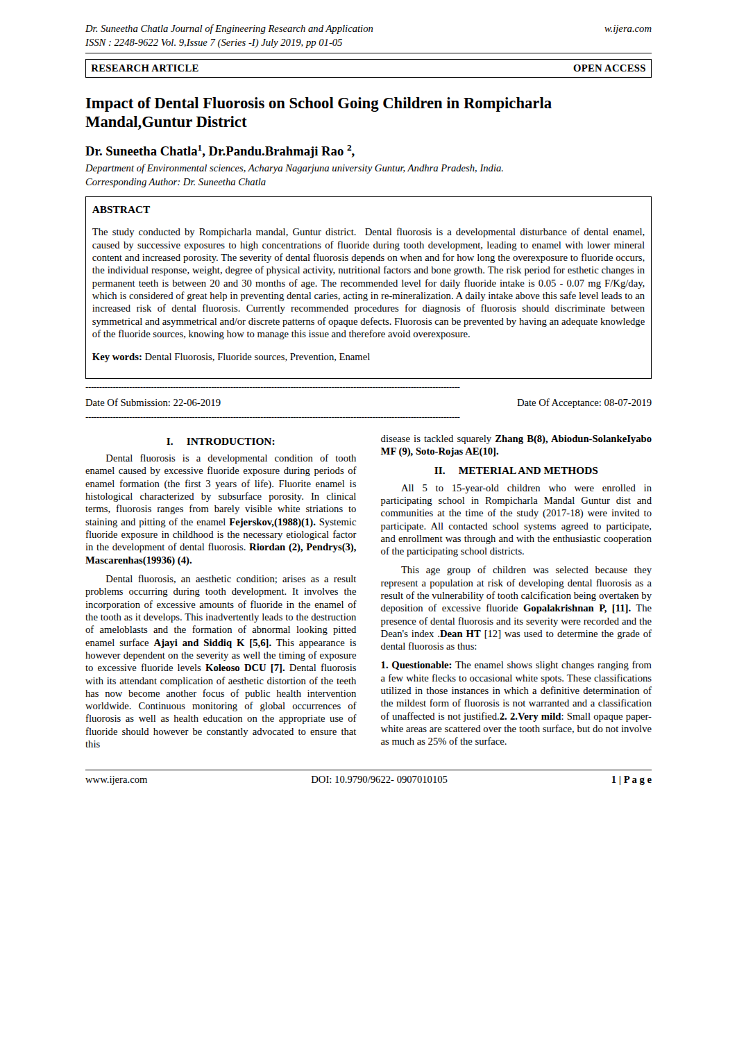Dr. Suneetha Chatla Journal of Engineering Research and Application
w.ijera.com
ISSN : 2248-9622 Vol. 9,Issue 7 (Series -I) July 2019, pp 01-05
RESEARCH ARTICLE OPEN ACCESS
Impact of Dental Fluorosis on School Going Children in Rompicharla Mandal,Guntur District
Dr. Suneetha Chatla1, Dr.Pandu.Brahmaji Rao 2,
Department of Environmental sciences, Acharya Nagarjuna university Guntur, Andhra Pradesh, India.
Corresponding Author: Dr. Suneetha Chatla
ABSTRACT
The study conducted by Rompicharla mandal, Guntur district. Dental fluorosis is a developmental disturbance of dental enamel, caused by successive exposures to high concentrations of fluoride during tooth development, leading to enamel with lower mineral content and increased porosity. The severity of dental fluorosis depends on when and for how long the overexposure to fluoride occurs, the individual response, weight, degree of physical activity, nutritional factors and bone growth. The risk period for esthetic changes in permanent teeth is between 20 and 30 months of age. The recommended level for daily fluoride intake is 0.05 - 0.07 mg F/Kg/day, which is considered of great help in preventing dental caries, acting in re-mineralization. A daily intake above this safe level leads to an increased risk of dental fluorosis. Currently recommended procedures for diagnosis of fluorosis should discriminate between symmetrical and asymmetrical and/or discrete patterns of opaque defects. Fluorosis can be prevented by having an adequate knowledge of the fluoride sources, knowing how to manage this issue and therefore avoid overexposure.
Key words: Dental Fluorosis, Fluoride sources, Prevention, Enamel
-----------------------------------------------------------------------------------------------------------------------------------------
Date Of Submission: 22-06-2019 Date Of Acceptance: 08-07-2019
-----------------------------------------------------------------------------------------------------------------------------------------
I. INTRODUCTION:
Dental fluorosis is a developmental condition of tooth enamel caused by excessive fluoride exposure during periods of enamel formation (the first 3 years of life). Fluorite enamel is histological characterized by subsurface porosity. In clinical terms, fluorosis ranges from barely visible white striations to staining and pitting of the enamel Fejerskov,(1988)(1). Systemic fluoride exposure in childhood is the necessary etiological factor in the development of dental fluorosis. Riordan (2), Pendrys(3), Mascarenhas(19936) (4).
Dental fluorosis, an aesthetic condition; arises as a result problems occurring during tooth development. It involves the incorporation of excessive amounts of fluoride in the enamel of the tooth as it develops. This inadvertently leads to the destruction of ameloblasts and the formation of abnormal looking pitted enamel surface Ajayi and Siddiq K [5,6]. This appearance is however dependent on the severity as well the timing of exposure to excessive fluoride levels Koleoso DCU [7]. Dental fluorosis with its attendant complication of aesthetic distortion of the teeth has now become another focus of public health intervention worldwide. Continuous monitoring of global occurrences of fluorosis as well as health education on the appropriate use of fluoride should however be constantly advocated to ensure that this
disease is tackled squarely Zhang B(8), Abiodun-SolankeIyabo MF (9), Soto-Rojas AE(10].
II. METERIAL AND METHODS
All 5 to 15-year-old children who were enrolled in participating school in Rompicharla Mandal Guntur dist and communities at the time of the study (2017-18) were invited to participate. All contacted school systems agreed to participate, and enrollment was through and with the enthusiastic cooperation of the participating school districts.
This age group of children was selected because they represent a population at risk of developing dental fluorosis as a result of the vulnerability of tooth calcification being overtaken by deposition of excessive fluoride Gopalakrishnan P, [11]. The presence of dental fluorosis and its severity were recorded and the Dean's index .Dean HT [12] was used to determine the grade of dental fluorosis as thus:
1. Questionable: The enamel shows slight changes ranging from a few white flecks to occasional white spots. These classifications utilized in those instances in which a definitive determination of the mildest form of fluorosis is not warranted and a classification of unaffected is not justified.2. 2.Very mild: Small opaque paper-white areas are scattered over the tooth surface, but do not involve as much as 25% of the surface.
www.ijera.com DOI: 10.9790/9622- 0907010105 1 | P a g e